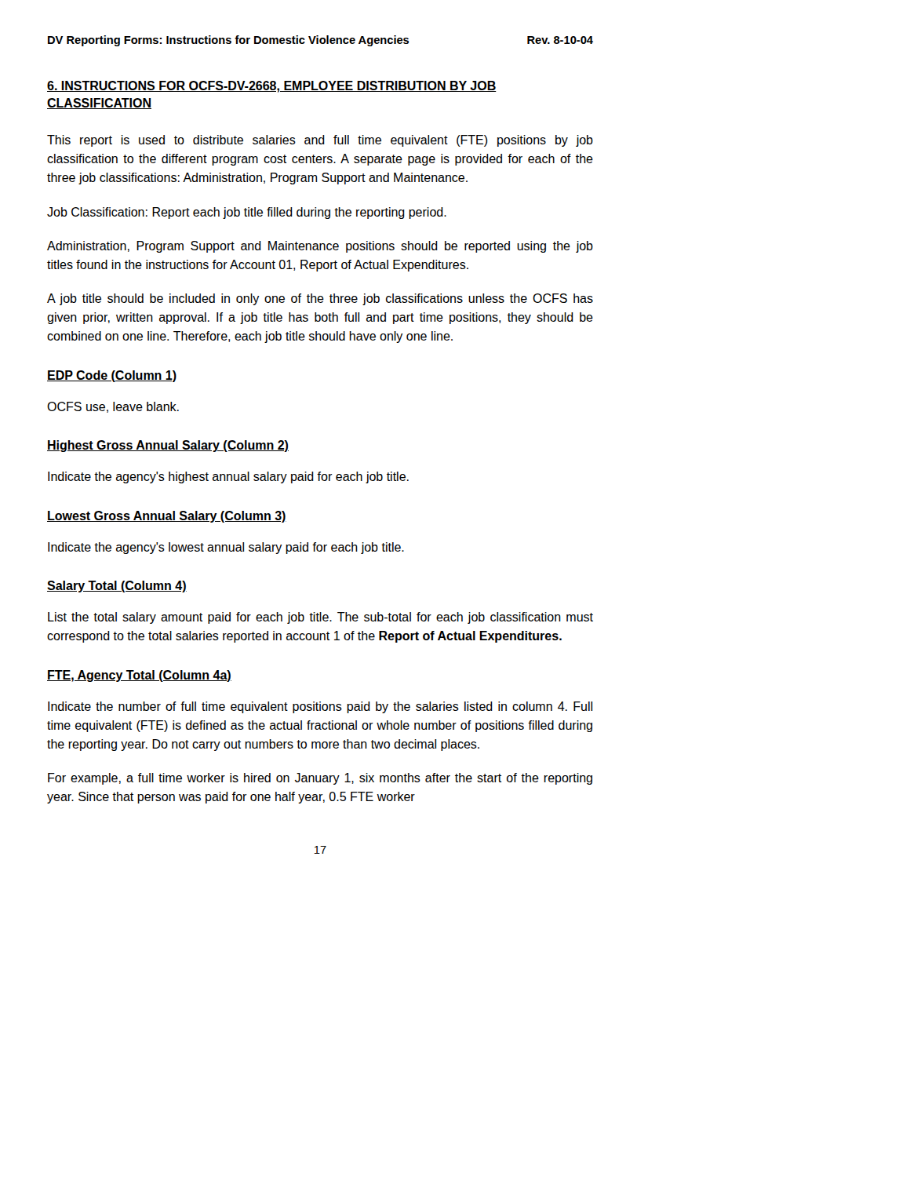DV Reporting Forms: Instructions for Domestic Violence Agencies Rev. 8-10-04
6. INSTRUCTIONS FOR OCFS-DV-2668, EMPLOYEE DISTRIBUTION BY JOB CLASSIFICATION
This report is used to distribute salaries and full time equivalent (FTE) positions by job classification to the different program cost centers. A separate page is provided for each of the three job classifications: Administration, Program Support and Maintenance.
Job Classification: Report each job title filled during the reporting period.
Administration, Program Support and Maintenance positions should be reported using the job titles found in the instructions for Account 01, Report of Actual Expenditures.
A job title should be included in only one of the three job classifications unless the OCFS has given prior, written approval. If a job title has both full and part time positions, they should be combined on one line. Therefore, each job title should have only one line.
EDP Code (Column 1)
OCFS use, leave blank.
Highest Gross Annual Salary (Column 2)
Indicate the agency's highest annual salary paid for each job title.
Lowest Gross Annual Salary (Column 3)
Indicate the agency's lowest annual salary paid for each job title.
Salary Total (Column 4)
List the total salary amount paid for each job title. The sub-total for each job classification must correspond to the total salaries reported in account 1 of the Report of Actual Expenditures.
FTE, Agency Total (Column 4a)
Indicate the number of full time equivalent positions paid by the salaries listed in column 4. Full time equivalent (FTE) is defined as the actual fractional or whole number of positions filled during the reporting year. Do not carry out numbers to more than two decimal places.
For example, a full time worker is hired on January 1, six months after the start of the reporting year. Since that person was paid for one half year, 0.5 FTE worker
17